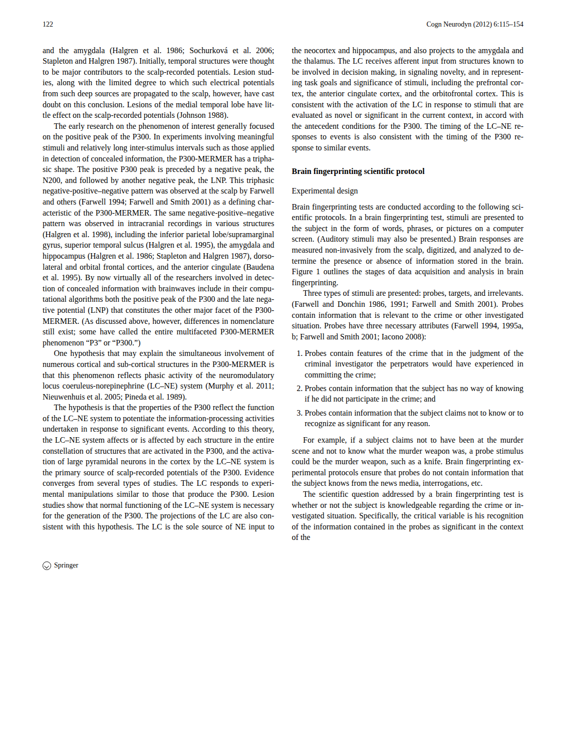122 Cogn Neurodyn (2012) 6:115–154
and the amygdala (Halgren et al. 1986; Sochurková et al. 2006; Stapleton and Halgren 1987). Initially, temporal structures were thought to be major contributors to the scalp-recorded potentials. Lesion studies, along with the limited degree to which such electrical potentials from such deep sources are propagated to the scalp, however, have cast doubt on this conclusion. Lesions of the medial temporal lobe have little effect on the scalp-recorded potentials (Johnson 1988).
The early research on the phenomenon of interest generally focused on the positive peak of the P300. In experiments involving meaningful stimuli and relatively long inter-stimulus intervals such as those applied in detection of concealed information, the P300-MERMER has a triphasic shape. The positive P300 peak is preceded by a negative peak, the N200, and followed by another negative peak, the LNP. This triphasic negative-positive–negative pattern was observed at the scalp by Farwell and others (Farwell 1994; Farwell and Smith 2001) as a defining characteristic of the P300-MERMER. The same negative-positive–negative pattern was observed in intracranial recordings in various structures (Halgren et al. 1998), including the inferior parietal lobe/supramarginal gyrus, superior temporal sulcus (Halgren et al. 1995), the amygdala and hippocampus (Halgren et al. 1986; Stapleton and Halgren 1987), dorsolateral and orbital frontal cortices, and the anterior cingulate (Baudena et al. 1995). By now virtually all of the researchers involved in detection of concealed information with brainwaves include in their computational algorithms both the positive peak of the P300 and the late negative potential (LNP) that constitutes the other major facet of the P300-MERMER. (As discussed above, however, differences in nomenclature still exist; some have called the entire multifaceted P300-MERMER phenomenon “P3” or “P300.”)
One hypothesis that may explain the simultaneous involvement of numerous cortical and sub-cortical structures in the P300-MERMER is that this phenomenon reflects phasic activity of the neuromodulatory locus coeruleus-norepinephrine (LC–NE) system (Murphy et al. 2011; Nieuwenhuis et al. 2005; Pineda et al. 1989).
The hypothesis is that the properties of the P300 reflect the function of the LC–NE system to potentiate the information-processing activities undertaken in response to significant events. According to this theory, the LC–NE system affects or is affected by each structure in the entire constellation of structures that are activated in the P300, and the activation of large pyramidal neurons in the cortex by the LC–NE system is the primary source of scalp-recorded potentials of the P300. Evidence converges from several types of studies. The LC responds to experimental manipulations similar to those that produce the P300. Lesion studies show that normal functioning of the LC–NE system is necessary for the generation of the P300. The projections of the LC are also consistent with this hypothesis. The LC is the sole source of NE input to the neocortex and hippocampus, and also projects to the amygdala and the thalamus. The LC receives afferent input from structures known to be involved in decision making, in signaling novelty, and in representing task goals and significance of stimuli, including the prefrontal cortex, the anterior cingulate cortex, and the orbitofrontal cortex. This is consistent with the activation of the LC in response to stimuli that are evaluated as novel or significant in the current context, in accord with the antecedent conditions for the P300. The timing of the LC–NE responses to events is also consistent with the timing of the P300 response to similar events.
Brain fingerprinting scientific protocol
Experimental design
Brain fingerprinting tests are conducted according to the following scientific protocols. In a brain fingerprinting test, stimuli are presented to the subject in the form of words, phrases, or pictures on a computer screen. (Auditory stimuli may also be presented.) Brain responses are measured non-invasively from the scalp, digitized, and analyzed to determine the presence or absence of information stored in the brain. Figure 1 outlines the stages of data acquisition and analysis in brain fingerprinting.
Three types of stimuli are presented: probes, targets, and irrelevants. (Farwell and Donchin 1986, 1991; Farwell and Smith 2001). Probes contain information that is relevant to the crime or other investigated situation. Probes have three necessary attributes (Farwell 1994, 1995a, b; Farwell and Smith 2001; Iacono 2008):
Probes contain features of the crime that in the judgment of the criminal investigator the perpetrators would have experienced in committing the crime;
Probes contain information that the subject has no way of knowing if he did not participate in the crime; and
Probes contain information that the subject claims not to know or to recognize as significant for any reason.
For example, if a subject claims not to have been at the murder scene and not to know what the murder weapon was, a probe stimulus could be the murder weapon, such as a knife. Brain fingerprinting experimental protocols ensure that probes do not contain information that the subject knows from the news media, interrogations, etc.
The scientific question addressed by a brain fingerprinting test is whether or not the subject is knowledgeable regarding the crime or investigated situation. Specifically, the critical variable is his recognition of the information contained in the probes as significant in the context of the
Springer